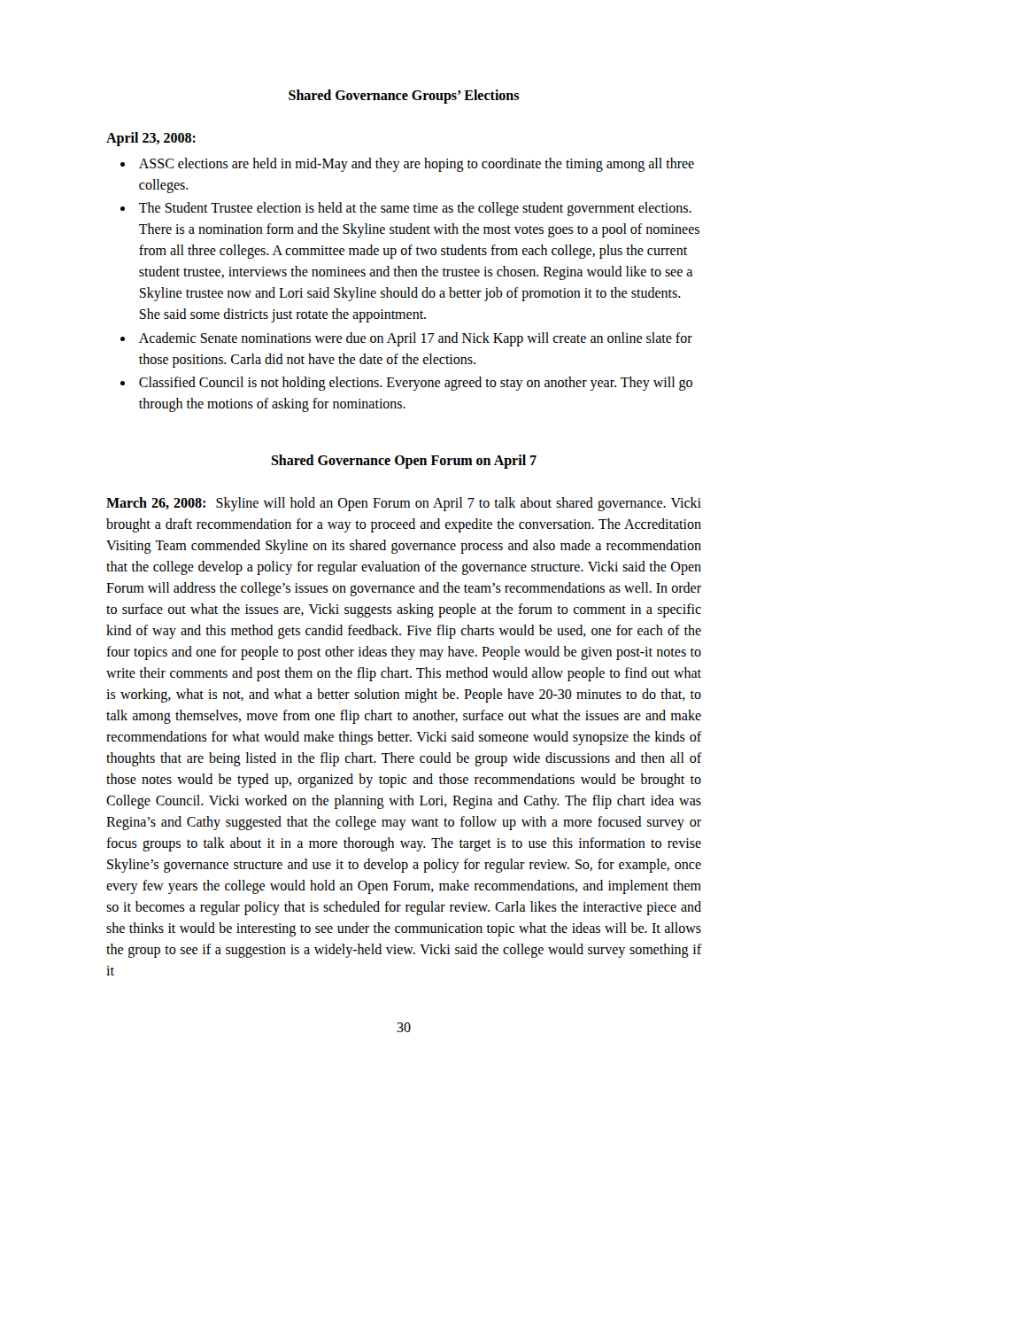Shared Governance Groups’ Elections
April 23, 2008:
ASSC elections are held in mid-May and they are hoping to coordinate the timing among all three colleges.
The Student Trustee election is held at the same time as the college student government elections. There is a nomination form and the Skyline student with the most votes goes to a pool of nominees from all three colleges. A committee made up of two students from each college, plus the current student trustee, interviews the nominees and then the trustee is chosen. Regina would like to see a Skyline trustee now and Lori said Skyline should do a better job of promotion it to the students. She said some districts just rotate the appointment.
Academic Senate nominations were due on April 17 and Nick Kapp will create an online slate for those positions. Carla did not have the date of the elections.
Classified Council is not holding elections. Everyone agreed to stay on another year. They will go through the motions of asking for nominations.
Shared Governance Open Forum on April 7
March 26, 2008: Skyline will hold an Open Forum on April 7 to talk about shared governance. Vicki brought a draft recommendation for a way to proceed and expedite the conversation. The Accreditation Visiting Team commended Skyline on its shared governance process and also made a recommendation that the college develop a policy for regular evaluation of the governance structure. Vicki said the Open Forum will address the college’s issues on governance and the team’s recommendations as well. In order to surface out what the issues are, Vicki suggests asking people at the forum to comment in a specific kind of way and this method gets candid feedback. Five flip charts would be used, one for each of the four topics and one for people to post other ideas they may have. People would be given post-it notes to write their comments and post them on the flip chart. This method would allow people to find out what is working, what is not, and what a better solution might be. People have 20-30 minutes to do that, to talk among themselves, move from one flip chart to another, surface out what the issues are and make recommendations for what would make things better. Vicki said someone would synopsize the kinds of thoughts that are being listed in the flip chart. There could be group wide discussions and then all of those notes would be typed up, organized by topic and those recommendations would be brought to College Council. Vicki worked on the planning with Lori, Regina and Cathy. The flip chart idea was Regina’s and Cathy suggested that the college may want to follow up with a more focused survey or focus groups to talk about it in a more thorough way. The target is to use this information to revise Skyline’s governance structure and use it to develop a policy for regular review. So, for example, once every few years the college would hold an Open Forum, make recommendations, and implement them so it becomes a regular policy that is scheduled for regular review. Carla likes the interactive piece and she thinks it would be interesting to see under the communication topic what the ideas will be. It allows the group to see if a suggestion is a widely-held view. Vicki said the college would survey something if it
30